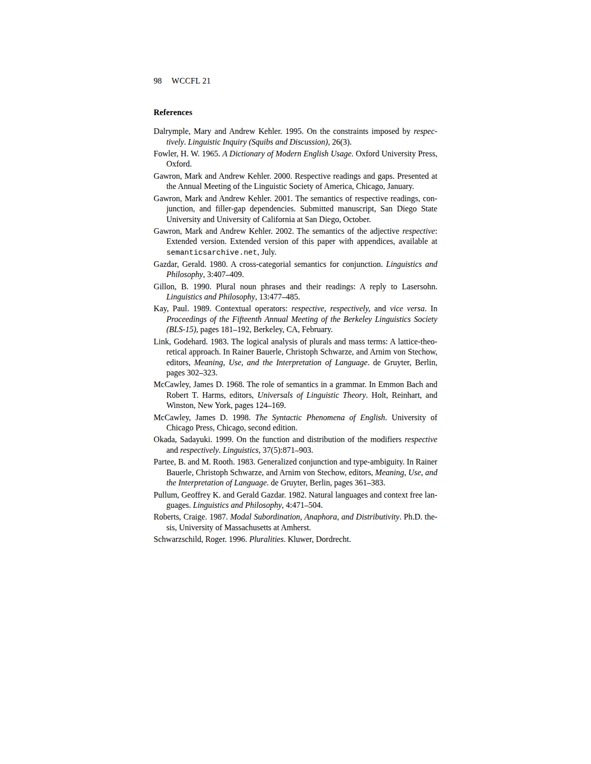98 WCCFL 21
References
Dalrymple, Mary and Andrew Kehler. 1995. On the constraints imposed by respectively. Linguistic Inquiry (Squibs and Discussion), 26(3).
Fowler, H. W. 1965. A Dictionary of Modern English Usage. Oxford University Press, Oxford.
Gawron, Mark and Andrew Kehler. 2000. Respective readings and gaps. Presented at the Annual Meeting of the Linguistic Society of America, Chicago, January.
Gawron, Mark and Andrew Kehler. 2001. The semantics of respective readings, conjunction, and filler-gap dependencies. Submitted manuscript, San Diego State University and University of California at San Diego, October.
Gawron, Mark and Andrew Kehler. 2002. The semantics of the adjective respective: Extended version. Extended version of this paper with appendices, available at semanticsarchive.net, July.
Gazdar, Gerald. 1980. A cross-categorial semantics for conjunction. Linguistics and Philosophy, 3:407–409.
Gillon, B. 1990. Plural noun phrases and their readings: A reply to Lasersohn. Linguistics and Philosophy, 13:477–485.
Kay, Paul. 1989. Contextual operators: respective, respectively, and vice versa. In Proceedings of the Fifteenth Annual Meeting of the Berkeley Linguistics Society (BLS-15), pages 181–192, Berkeley, CA, February.
Link, Godehard. 1983. The logical analysis of plurals and mass terms: A lattice-theoretical approach. In Rainer Bauerle, Christoph Schwarze, and Arnim von Stechow, editors, Meaning, Use, and the Interpretation of Language. de Gruyter, Berlin, pages 302–323.
McCawley, James D. 1968. The role of semantics in a grammar. In Emmon Bach and Robert T. Harms, editors, Universals of Linguistic Theory. Holt, Reinhart, and Winston, New York, pages 124–169.
McCawley, James D. 1998. The Syntactic Phenomena of English. University of Chicago Press, Chicago, second edition.
Okada, Sadayuki. 1999. On the function and distribution of the modifiers respective and respectively. Linguistics, 37(5):871–903.
Partee, B. and M. Rooth. 1983. Generalized conjunction and type-ambiguity. In Rainer Bauerle, Christoph Schwarze, and Arnim von Stechow, editors, Meaning, Use, and the Interpretation of Language. de Gruyter, Berlin, pages 361–383.
Pullum, Geoffrey K. and Gerald Gazdar. 1982. Natural languages and context free languages. Linguistics and Philosophy, 4:471–504.
Roberts, Craige. 1987. Modal Subordination, Anaphora, and Distributivity. Ph.D. thesis, University of Massachusetts at Amherst.
Schwarzschild, Roger. 1996. Pluralities. Kluwer, Dordrecht.